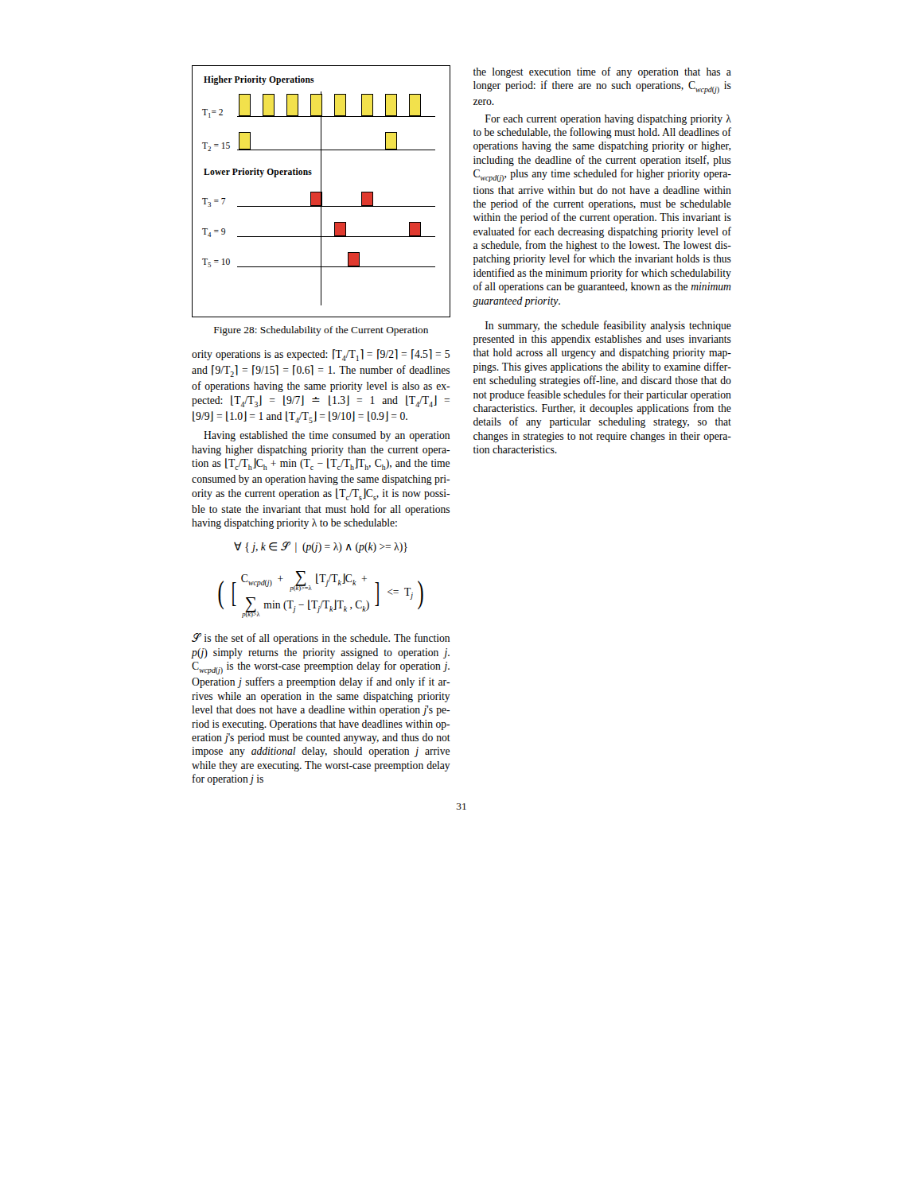Higher Priority Operations
T1= 2
T2 = 15
Lower Priority Operations
T3 = 7
T4 = 9
T5 = 10
Figure 28: Schedulability of the Current Operation
ority operations is as expected: ⌈T4/T1⌉ = ⌈9/2⌉ = ⌈4.5⌉ = 5 and ⌈9/T2⌉ = ⌈9/15⌉ = ⌈0.6⌉ = 1. The number of deadlines of operations having the same priority level is also as expected: ⌊T4/T3⌋ = ⌊9/7⌋ ≐ ⌊1.3⌋ = 1 and ⌊T4/T4⌋ = ⌊9/9⌋ = ⌊1.0⌋ = 1 and ⌊T4/T5⌋ = ⌊9/10⌋ = ⌊0.9⌋ = 0.
Having established the time consumed by an operation having higher dispatching priority than the current operation as ⌊Tc/Th⌋Ch + min (Tc − ⌊Tc/Th⌋Th, Ch), and the time consumed by an operation having the same dispatching priority as the current operation as ⌊Tc/Ts⌋Cs, it is now possible to state the invariant that must hold for all operations having dispatching priority λ to be schedulable:
∀ { j, k ∈ 𝒮 | (p(j) = λ) ∧ (p(k) >= λ)}
( [ Cwcpd(j) + ∑p(k)>=λ ⌊Tj/Tk⌋Ck + ∑p(k)>λ min (Tj − ⌊Tj/Tk⌋Tk , Ck) ] <= Tj )
𝒮 is the set of all operations in the schedule. The function p(j) simply returns the priority assigned to operation j. Cwcpd(j) is the worst-case preemption delay for operation j. Operation j suffers a preemption delay if and only if it arrives while an operation in the same dispatching priority level that does not have a deadline within operation j's period is executing. Operations that have deadlines within operation j's period must be counted anyway, and thus do not impose any additional delay, should operation j arrive while they are executing. The worst-case preemption delay for operation j is
the longest execution time of any operation that has a longer period: if there are no such operations, Cwcpd(j) is zero.
For each current operation having dispatching priority λ to be schedulable, the following must hold. All deadlines of operations having the same dispatching priority or higher, including the deadline of the current operation itself, plus Cwcpd(j), plus any time scheduled for higher priority operations that arrive within but do not have a deadline within the period of the current operations, must be schedulable within the period of the current operation. This invariant is evaluated for each decreasing dispatching priority level of a schedule, from the highest to the lowest. The lowest dispatching priority level for which the invariant holds is thus identified as the minimum priority for which schedulability of all operations can be guaranteed, known as the minimum guaranteed priority.
In summary, the schedule feasibility analysis technique presented in this appendix establishes and uses invariants that hold across all urgency and dispatching priority mappings. This gives applications the ability to examine different scheduling strategies off-line, and discard those that do not produce feasible schedules for their particular operation characteristics. Further, it decouples applications from the details of any particular scheduling strategy, so that changes in strategies to not require changes in their operation characteristics.
31